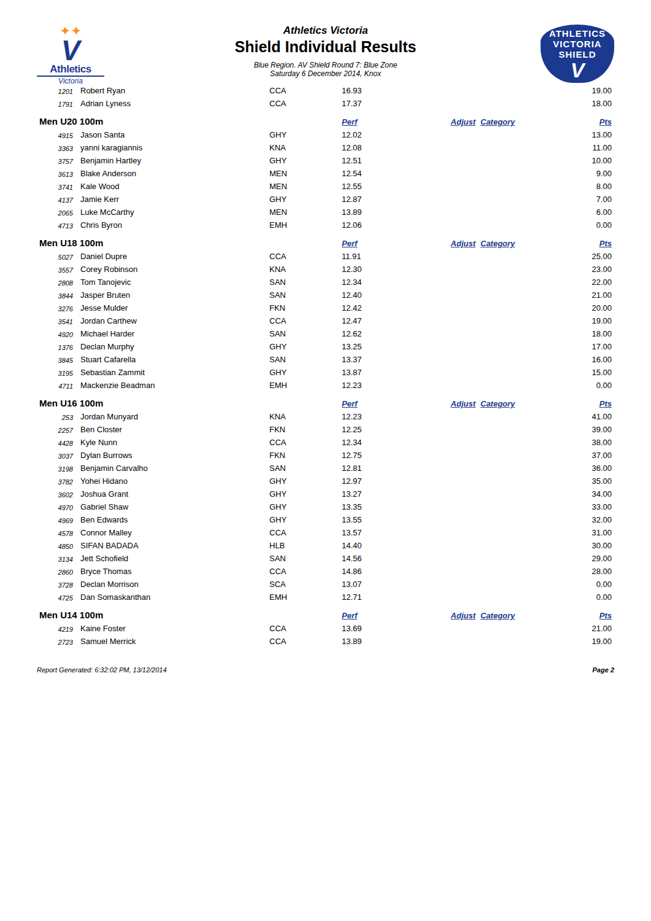✦✦
V
Athletics
Victoria
ATHLETICS VICTORIA
SHIELD
V
Athletics Victoria
Shield Individual Results
Blue Region. AV Shield Round 7: Blue Zone
Saturday 6 December 2014, Knox
| 1201 | Robert Ryan | CCA | 16.93 | | | 19.00 |
| 1791 | Adrian Lyness | CCA | 17.37 | | | 18.00 |
| Men U20 100m | Perf | Adjust | Category | Pts |
| 4915 | Jason Santa | GHY | 12.02 | | | 13.00 |
| 3363 | yanni karagiannis | KNA | 12.08 | | | 11.00 |
| 3757 | Benjamin Hartley | GHY | 12.51 | | | 10.00 |
| 3613 | Blake Anderson | MEN | 12.54 | | | 9.00 |
| 3741 | Kale Wood | MEN | 12.55 | | | 8.00 |
| 4137 | Jamie Kerr | GHY | 12.87 | | | 7.00 |
| 2065 | Luke McCarthy | MEN | 13.89 | | | 6.00 |
| 4713 | Chris Byron | EMH | 12.06 | | | 0.00 |
| Men U18 100m | Perf | Adjust | Category | Pts |
| 5027 | Daniel Dupre | CCA | 11.91 | | | 25.00 |
| 3557 | Corey Robinson | KNA | 12.30 | | | 23.00 |
| 2808 | Tom Tanojevic | SAN | 12.34 | | | 22.00 |
| 3844 | Jasper Bruten | SAN | 12.40 | | | 21.00 |
| 3276 | Jesse Mulder | FKN | 12.42 | | | 20.00 |
| 3541 | Jordan Carthew | CCA | 12.47 | | | 19.00 |
| 4920 | Michael Harder | SAN | 12.62 | | | 18.00 |
| 1376 | Declan Murphy | GHY | 13.25 | | | 17.00 |
| 3845 | Stuart Cafarella | SAN | 13.37 | | | 16.00 |
| 3195 | Sebastian Zammit | GHY | 13.87 | | | 15.00 |
| 4711 | Mackenzie Beadman | EMH | 12.23 | | | 0.00 |
| Men U16 100m | Perf | Adjust | Category | Pts |
| 253 | Jordan Munyard | KNA | 12.23 | | | 41.00 |
| 2257 | Ben Closter | FKN | 12.25 | | | 39.00 |
| 4428 | Kyle Nunn | CCA | 12.34 | | | 38.00 |
| 3037 | Dylan Burrows | FKN | 12.75 | | | 37.00 |
| 3198 | Benjamin Carvalho | SAN | 12.81 | | | 36.00 |
| 3782 | Yohei Hidano | GHY | 12.97 | | | 35.00 |
| 3602 | Joshua Grant | GHY | 13.27 | | | 34.00 |
| 4970 | Gabriel Shaw | GHY | 13.35 | | | 33.00 |
| 4969 | Ben Edwards | GHY | 13.55 | | | 32.00 |
| 4578 | Connor Malley | CCA | 13.57 | | | 31.00 |
| 4850 | SIFAN BADADA | HLB | 14.40 | | | 30.00 |
| 3134 | Jett Schofield | SAN | 14.56 | | | 29.00 |
| 2860 | Bryce Thomas | CCA | 14.86 | | | 28.00 |
| 3728 | Declan Morrison | SCA | 13.07 | | | 0.00 |
| 4725 | Dan Somaskanthan | EMH | 12.71 | | | 0.00 |
| Men U14 100m | Perf | Adjust | Category | Pts |
| 4219 | Kaine Foster | CCA | 13.69 | | | 21.00 |
| 2723 | Samuel Merrick | CCA | 13.89 | | | 19.00 |
Report Generated: 6:32:02 PM, 13/12/2014 Page 2